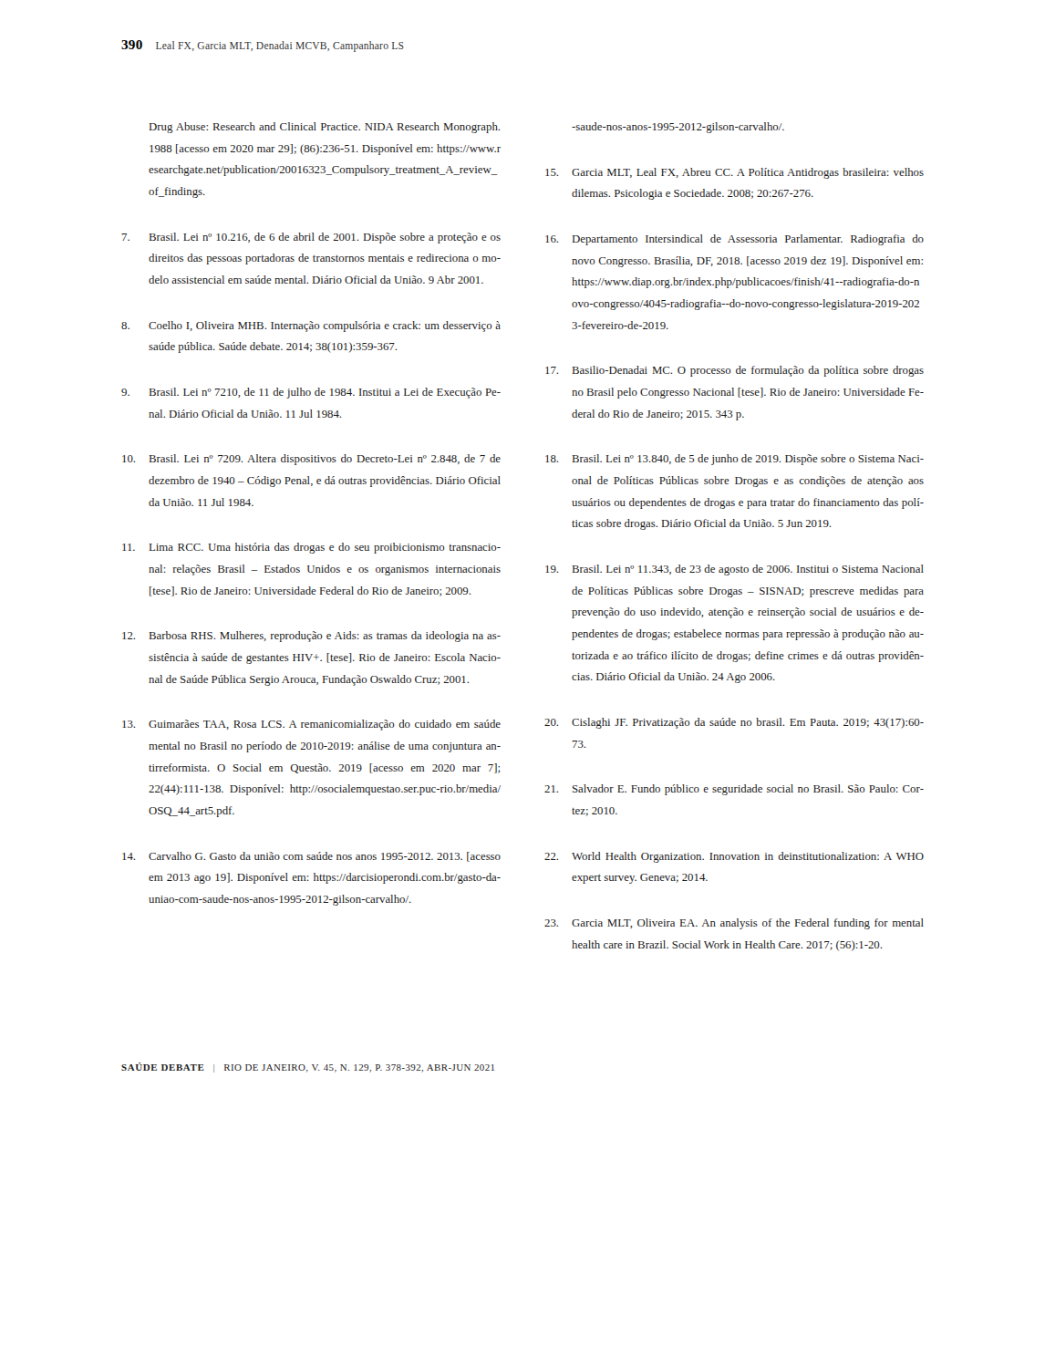390 Leal FX, Garcia MLT, Denadai MCVB, Campanharo LS
Drug Abuse: Research and Clinical Practice. NIDA Research Monograph. 1988 [acesso em 2020 mar 29]; (86):236-51. Disponível em: https://www.researchgate.net/publication/20016323_Compulsory_treatment_A_review_of_findings.
7. Brasil. Lei nº 10.216, de 6 de abril de 2001. Dispõe sobre a proteção e os direitos das pessoas portadoras de transtornos mentais e redireciona o modelo assistencial em saúde mental. Diário Oficial da União. 9 Abr 2001.
8. Coelho I, Oliveira MHB. Internação compulsória e crack: um desserviço à saúde pública. Saúde debate. 2014; 38(101):359-367.
9. Brasil. Lei nº 7210, de 11 de julho de 1984. Institui a Lei de Execução Penal. Diário Oficial da União. 11 Jul 1984.
10. Brasil. Lei nº 7209. Altera dispositivos do Decreto-Lei nº 2.848, de 7 de dezembro de 1940 – Código Penal, e dá outras providências. Diário Oficial da União. 11 Jul 1984.
11. Lima RCC. Uma história das drogas e do seu proibicionismo transnacional: relações Brasil – Estados Unidos e os organismos internacionais [tese]. Rio de Janeiro: Universidade Federal do Rio de Janeiro; 2009.
12. Barbosa RHS. Mulheres, reprodução e Aids: as tramas da ideologia na assistência à saúde de gestantes HIV+. [tese]. Rio de Janeiro: Escola Nacional de Saúde Pública Sergio Arouca, Fundação Oswaldo Cruz; 2001.
13. Guimarães TAA, Rosa LCS. A remanicomialização do cuidado em saúde mental no Brasil no período de 2010-2019: análise de uma conjuntura antirreformista. O Social em Questão. 2019 [acesso em 2020 mar 7]; 22(44):111-138. Disponível: http://osocialemquestao.ser.puc-rio.br/media/OSQ_44_art5.pdf.
14. Carvalho G. Gasto da união com saúde nos anos 1995-2012. 2013. [acesso em 2013 ago 19]. Disponível em: https://darcisioperondi.com.br/gasto-da-uniao-com-saude-nos-anos-1995-2012-gilson-carvalho/.
-saude-nos-anos-1995-2012-gilson-carvalho/.
15. Garcia MLT, Leal FX, Abreu CC. A Política Antidrogas brasileira: velhos dilemas. Psicologia e Sociedade. 2008; 20:267-276.
16. Departamento Intersindical de Assessoria Parlamentar. Radiografia do novo Congresso. Brasília, DF, 2018. [acesso 2019 dez 19]. Disponível em: https://www.diap.org.br/index.php/publicacoes/finish/41--radiografia-do-novo-congresso/4045-radiografia--do-novo-congresso-legislatura-2019-2023-fevereiro-de-2019.
17. Basilio-Denadai MC. O processo de formulação da política sobre drogas no Brasil pelo Congresso Nacional [tese]. Rio de Janeiro: Universidade Federal do Rio de Janeiro; 2015. 343 p.
18. Brasil. Lei nº 13.840, de 5 de junho de 2019. Dispõe sobre o Sistema Nacional de Políticas Públicas sobre Drogas e as condições de atenção aos usuários ou dependentes de drogas e para tratar do financiamento das políticas sobre drogas. Diário Oficial da União. 5 Jun 2019.
19. Brasil. Lei nº 11.343, de 23 de agosto de 2006. Institui o Sistema Nacional de Políticas Públicas sobre Drogas – SISNAD; prescreve medidas para prevenção do uso indevido, atenção e reinserção social de usuários e dependentes de drogas; estabelece normas para repressão à produção não autorizada e ao tráfico ilícito de drogas; define crimes e dá outras providências. Diário Oficial da União. 24 Ago 2006.
20. Cislaghi JF. Privatização da saúde no brasil. Em Pauta. 2019; 43(17):60-73.
21. Salvador E. Fundo público e seguridade social no Brasil. São Paulo: Cortez; 2010.
22. World Health Organization. Innovation in deinstitutionalization: A WHO expert survey. Geneva; 2014.
23. Garcia MLT, Oliveira EA. An analysis of the Federal funding for mental health care in Brazil. Social Work in Health Care. 2017; (56):1-20.
SAÚDE DEBATE | RIO DE JANEIRO, V. 45, N. 129, P. 378-392, ABR-JUN 2021